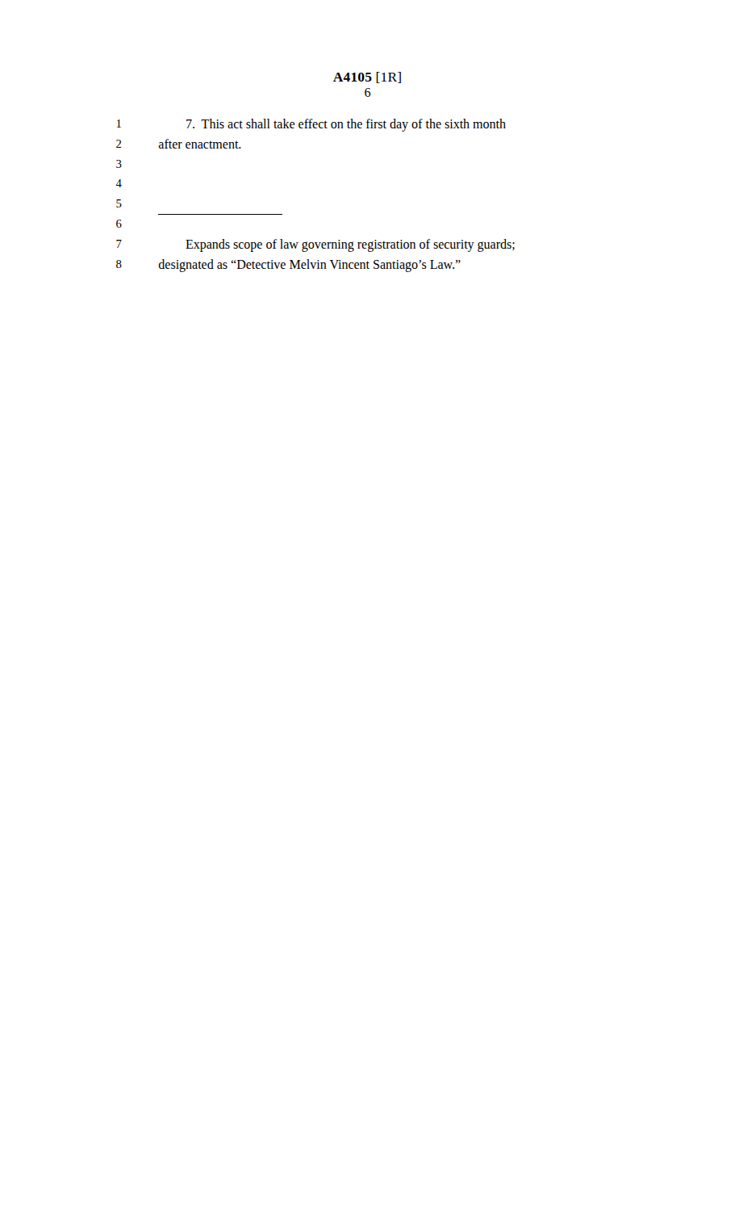A4105 [1R]
6
| 1 | 7. This act shall take effect on the first day of the sixth month |
| 2 | after enactment. |
| 3 | |
| 4 | |
| 5 | |
| 6 | |
| 7 | Expands scope of law governing registration of security guards; |
| 8 | designated as “Detective Melvin Vincent Santiago’s Law.” |